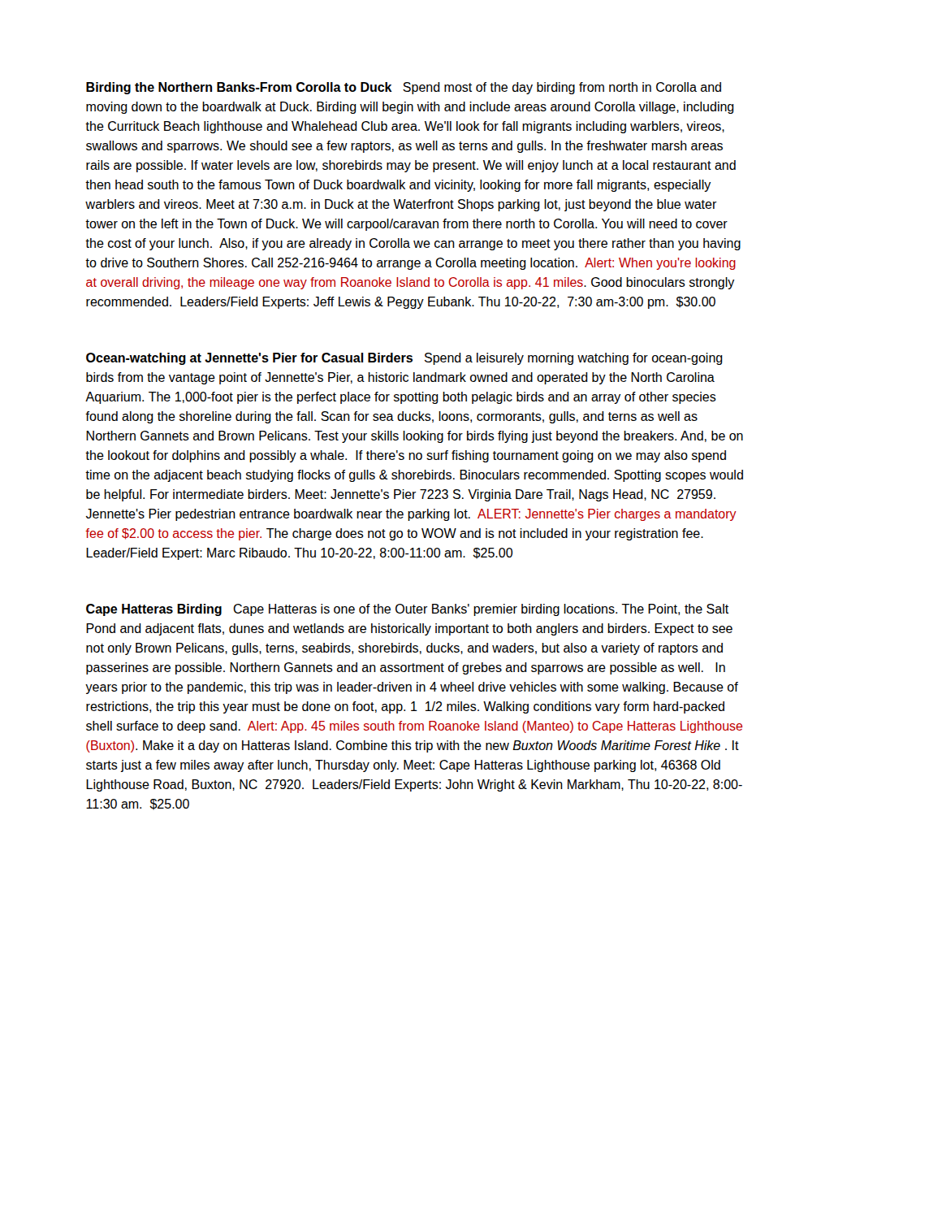Birding the Northern Banks-From Corolla to Duck Spend most of the day birding from north in Corolla and moving down to the boardwalk at Duck. Birding will begin with and include areas around Corolla village, including the Currituck Beach lighthouse and Whalehead Club area. We'll look for fall migrants including warblers, vireos, swallows and sparrows. We should see a few raptors, as well as terns and gulls. In the freshwater marsh areas rails are possible. If water levels are low, shorebirds may be present. We will enjoy lunch at a local restaurant and then head south to the famous Town of Duck boardwalk and vicinity, looking for more fall migrants, especially warblers and vireos. Meet at 7:30 a.m. in Duck at the Waterfront Shops parking lot, just beyond the blue water tower on the left in the Town of Duck. We will carpool/caravan from there north to Corolla. You will need to cover the cost of your lunch. Also, if you are already in Corolla we can arrange to meet you there rather than you having to drive to Southern Shores. Call 252-216-9464 to arrange a Corolla meeting location. Alert: When you're looking at overall driving, the mileage one way from Roanoke Island to Corolla is app. 41 miles. Good binoculars strongly recommended. Leaders/Field Experts: Jeff Lewis & Peggy Eubank. Thu 10-20-22, 7:30 am-3:00 pm. $30.00
Ocean-watching at Jennette's Pier for Casual Birders Spend a leisurely morning watching for ocean-going birds from the vantage point of Jennette's Pier, a historic landmark owned and operated by the North Carolina Aquarium. The 1,000-foot pier is the perfect place for spotting both pelagic birds and an array of other species found along the shoreline during the fall. Scan for sea ducks, loons, cormorants, gulls, and terns as well as Northern Gannets and Brown Pelicans. Test your skills looking for birds flying just beyond the breakers. And, be on the lookout for dolphins and possibly a whale. If there's no surf fishing tournament going on we may also spend time on the adjacent beach studying flocks of gulls & shorebirds. Binoculars recommended. Spotting scopes would be helpful. For intermediate birders. Meet: Jennette's Pier 7223 S. Virginia Dare Trail, Nags Head, NC 27959. Jennette's Pier pedestrian entrance boardwalk near the parking lot. ALERT: Jennette's Pier charges a mandatory fee of $2.00 to access the pier. The charge does not go to WOW and is not included in your registration fee. Leader/Field Expert: Marc Ribaudo. Thu 10-20-22, 8:00-11:00 am. $25.00
Cape Hatteras Birding Cape Hatteras is one of the Outer Banks' premier birding locations. The Point, the Salt Pond and adjacent flats, dunes and wetlands are historically important to both anglers and birders. Expect to see not only Brown Pelicans, gulls, terns, seabirds, shorebirds, ducks, and waders, but also a variety of raptors and passerines are possible. Northern Gannets and an assortment of grebes and sparrows are possible as well. In years prior to the pandemic, this trip was in leader-driven in 4 wheel drive vehicles with some walking. Because of restrictions, the trip this year must be done on foot, app. 1 1/2 miles. Walking conditions vary form hard-packed shell surface to deep sand. Alert: App. 45 miles south from Roanoke Island (Manteo) to Cape Hatteras Lighthouse (Buxton). Make it a day on Hatteras Island. Combine this trip with the new Buxton Woods Maritime Forest Hike . It starts just a few miles away after lunch, Thursday only. Meet: Cape Hatteras Lighthouse parking lot, 46368 Old Lighthouse Road, Buxton, NC 27920. Leaders/Field Experts: John Wright & Kevin Markham, Thu 10-20-22, 8:00-11:30 am. $25.00